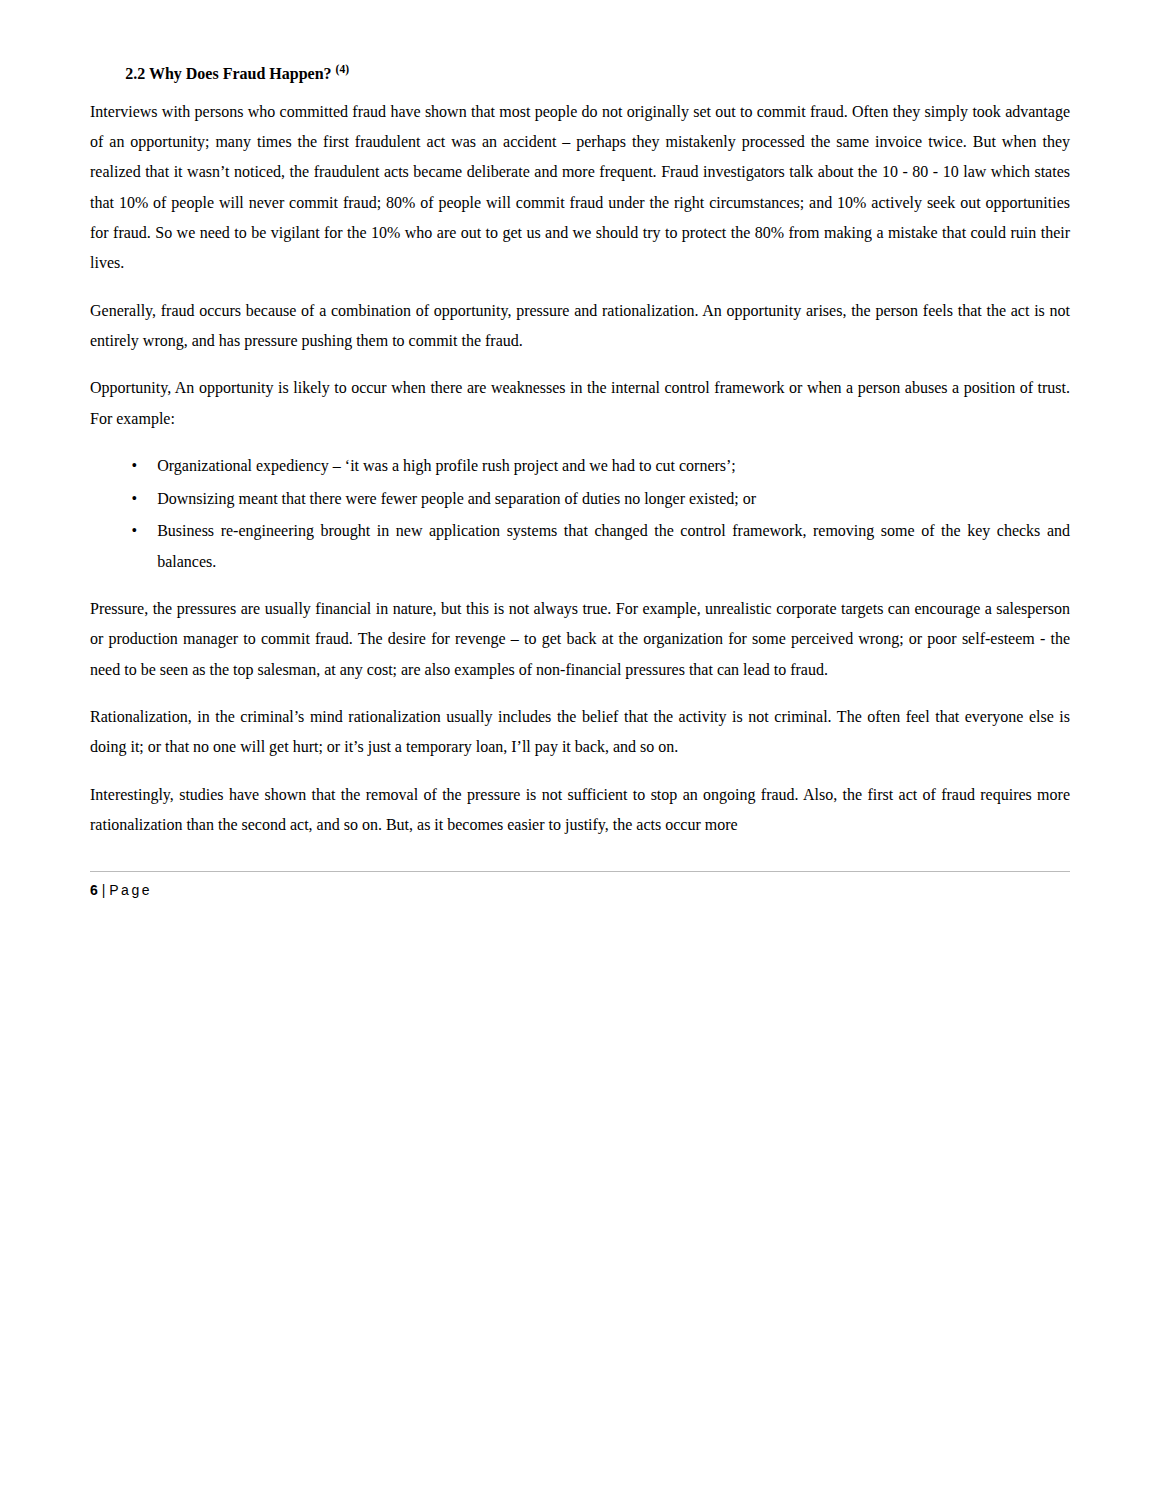2.2 Why Does Fraud Happen? (4)
Interviews with persons who committed fraud have shown that most people do not originally set out to commit fraud. Often they simply took advantage of an opportunity; many times the first fraudulent act was an accident – perhaps they mistakenly processed the same invoice twice. But when they realized that it wasn’t noticed, the fraudulent acts became deliberate and more frequent. Fraud investigators talk about the 10 - 80 - 10 law which states that 10% of people will never commit fraud; 80% of people will commit fraud under the right circumstances; and 10% actively seek out opportunities for fraud. So we need to be vigilant for the 10% who are out to get us and we should try to protect the 80% from making a mistake that could ruin their lives.
Generally, fraud occurs because of a combination of opportunity, pressure and rationalization. An opportunity arises, the person feels that the act is not entirely wrong, and has pressure pushing them to commit the fraud.
Opportunity, An opportunity is likely to occur when there are weaknesses in the internal control framework or when a person abuses a position of trust. For example:
Organizational expediency – ‘it was a high profile rush project and we had to cut corners’;
Downsizing meant that there were fewer people and separation of duties no longer existed; or
Business re-engineering brought in new application systems that changed the control framework, removing some of the key checks and balances.
Pressure, the pressures are usually financial in nature, but this is not always true. For example, unrealistic corporate targets can encourage a salesperson or production manager to commit fraud. The desire for revenge – to get back at the organization for some perceived wrong; or poor self-esteem - the need to be seen as the top salesman, at any cost; are also examples of non-financial pressures that can lead to fraud.
Rationalization, in the criminal’s mind rationalization usually includes the belief that the activity is not criminal. The often feel that everyone else is doing it; or that no one will get hurt; or it’s just a temporary loan, I’ll pay it back, and so on.
Interestingly, studies have shown that the removal of the pressure is not sufficient to stop an ongoing fraud. Also, the first act of fraud requires more rationalization than the second act, and so on. But, as it becomes easier to justify, the acts occur more
6 | Page